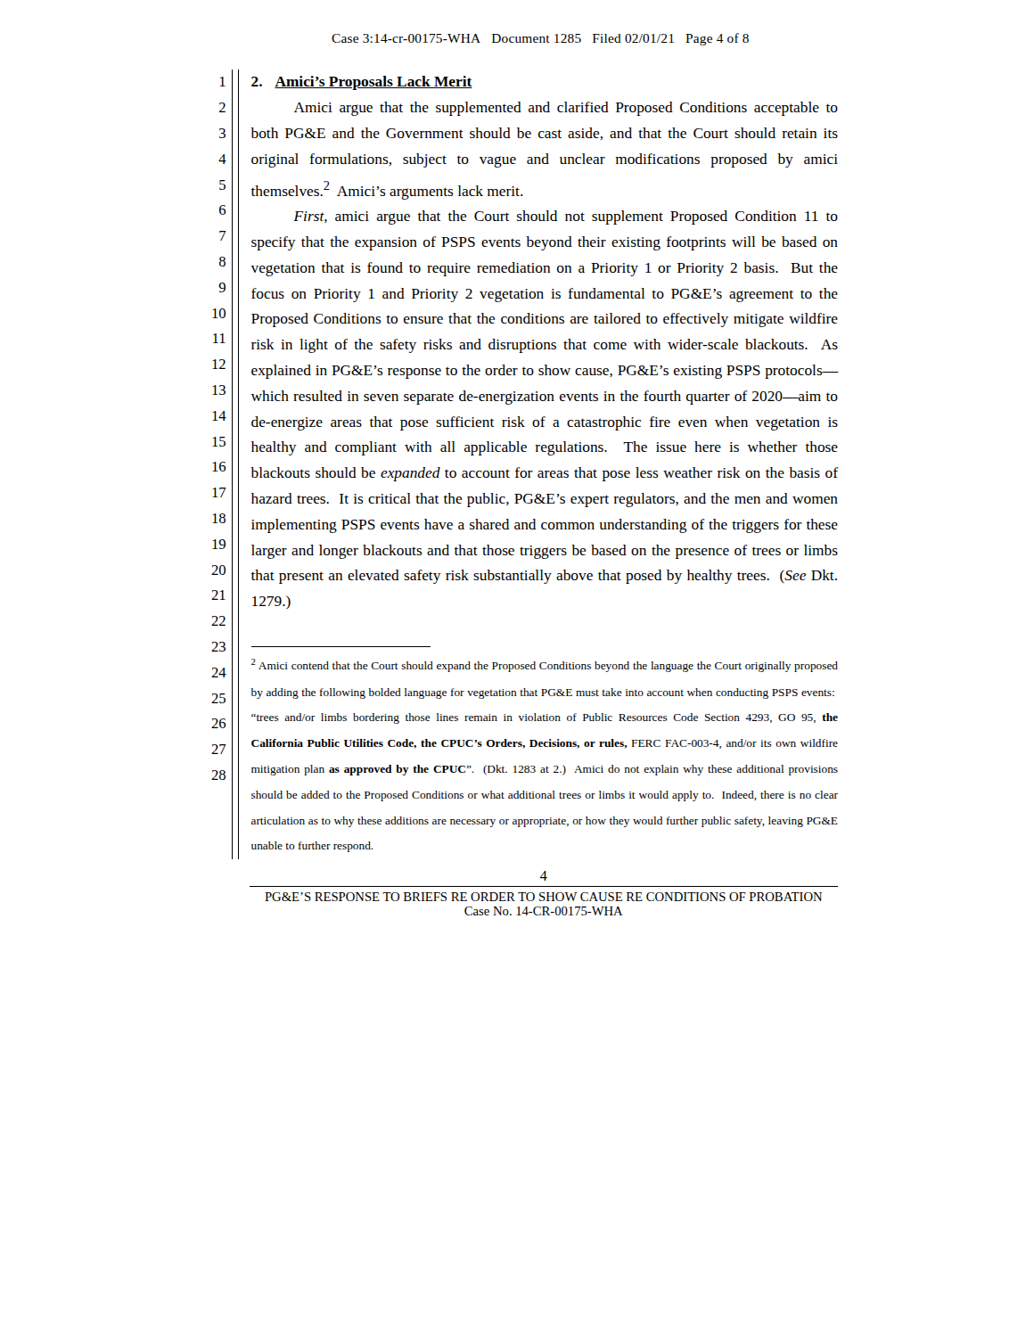Case 3:14-cr-00175-WHA Document 1285 Filed 02/01/21 Page 4 of 8
1
2
3
4
5
6
7
8
9
10
11
12
13
14
15
16
17
18
19
20
21
22
23
24
25
26
27
28
2. Amici’s Proposals Lack Merit
Amici argue that the supplemented and clarified Proposed Conditions acceptable to both PG&E and the Government should be cast aside, and that the Court should retain its original formulations, subject to vague and unclear modifications proposed by amici themselves.2 Amici’s arguments lack merit.
First, amici argue that the Court should not supplement Proposed Condition 11 to specify that the expansion of PSPS events beyond their existing footprints will be based on vegetation that is found to require remediation on a Priority 1 or Priority 2 basis. But the focus on Priority 1 and Priority 2 vegetation is fundamental to PG&E’s agreement to the Proposed Conditions to ensure that the conditions are tailored to effectively mitigate wildfire risk in light of the safety risks and disruptions that come with wider-scale blackouts. As explained in PG&E’s response to the order to show cause, PG&E’s existing PSPS protocols—which resulted in seven separate de-energization events in the fourth quarter of 2020—aim to de-energize areas that pose sufficient risk of a catastrophic fire even when vegetation is healthy and compliant with all applicable regulations. The issue here is whether those blackouts should be expanded to account for areas that pose less weather risk on the basis of hazard trees. It is critical that the public, PG&E’s expert regulators, and the men and women implementing PSPS events have a shared and common understanding of the triggers for these larger and longer blackouts and that those triggers be based on the presence of trees or limbs that present an elevated safety risk substantially above that posed by healthy trees. (See Dkt. 1279.)
2 Amici contend that the Court should expand the Proposed Conditions beyond the language the Court originally proposed by adding the following bolded language for vegetation that PG&E must take into account when conducting PSPS events: “trees and/or limbs bordering those lines remain in violation of Public Resources Code Section 4293, GO 95, the California Public Utilities Code, the CPUC’s Orders, Decisions, or rules, FERC FAC-003-4, and/or its own wildfire mitigation plan as approved by the CPUC”. (Dkt. 1283 at 2.) Amici do not explain why these additional provisions should be added to the Proposed Conditions or what additional trees or limbs it would apply to. Indeed, there is no clear articulation as to why these additions are necessary or appropriate, or how they would further public safety, leaving PG&E unable to further respond.
4
PG&E’S RESPONSE TO BRIEFS RE ORDER TO SHOW CAUSE RE CONDITIONS OF PROBATION
Case No. 14-CR-00175-WHA